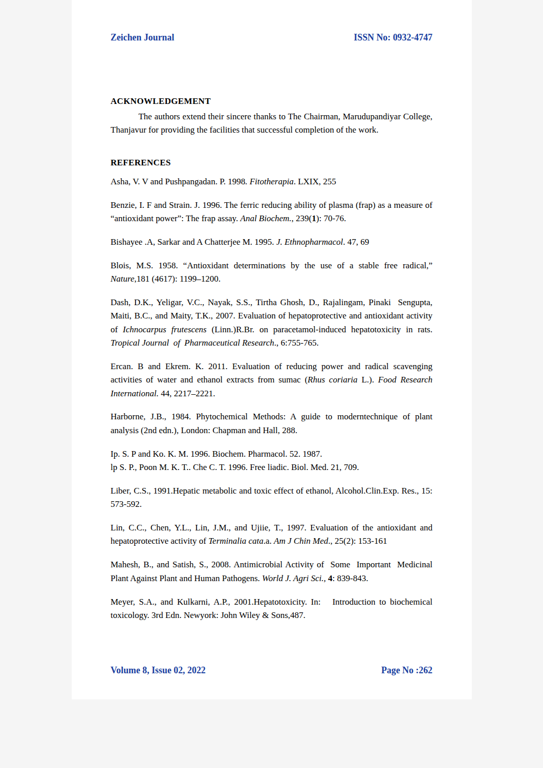Zeichen Journal ISSN No: 0932-4747
ACKNOWLEDGEMENT
The authors extend their sincere thanks to The Chairman, Marudupandiyar College, Thanjavur for providing the facilities that successful completion of the work.
REFERENCES
Asha, V. V and Pushpangadan. P. 1998. Fitotherapia. LXIX, 255
Benzie, I. F and Strain. J. 1996. The ferric reducing ability of plasma (frap) as a measure of “antioxidant power”: The frap assay. Anal Biochem., 239(1): 70-76.
Bishayee .A, Sarkar and A Chatterjee M. 1995. J. Ethnopharmacol. 47, 69
Blois, M.S. 1958. “Antioxidant determinations by the use of a stable free radical,” Nature,181 (4617): 1199–1200.
Dash, D.K., Yeligar, V.C., Nayak, S.S., Tirtha Ghosh, D., Rajalingam, Pinaki Sengupta, Maiti, B.C., and Maity, T.K., 2007. Evaluation of hepatoprotective and antioxidant activity of Ichnocarpus frutescens (Linn.)R.Br. on paracetamol-induced hepatotoxicity in rats. Tropical Journal of Pharmaceutical Research., 6:755-765.
Ercan. B and Ekrem. K. 2011. Evaluation of reducing power and radical scavenging activities of water and ethanol extracts from sumac (Rhus coriaria L.). Food Research International. 44, 2217–2221.
Harborne, J.B., 1984. Phytochemical Methods: A guide to moderntechnique of plant analysis (2nd edn.), London: Chapman and Hall, 288.
Ip. S. P and Ko. K. M. 1996. Biochem. Pharmacol. 52. 1987.
lp S. P., Poon M. K. T.. Che C. T. 1996. Free liadic. Biol. Med. 21, 709.
Liber, C.S., 1991.Hepatic metabolic and toxic effect of ethanol, Alcohol.Clin.Exp. Res., 15: 573-592.
Lin, C.C., Chen, Y.L., Lin, J.M., and Ujiie, T., 1997. Evaluation of the antioxidant and hepatoprotective activity of Terminalia cata.a. Am J Chin Med., 25(2): 153-161
Mahesh, B., and Satish, S., 2008. Antimicrobial Activity of Some Important Medicinal Plant Against Plant and Human Pathogens. World J. Agri Sci., 4: 839-843.
Meyer, S.A., and Kulkarni, A.P., 2001.Hepatotoxicity. In: Introduction to biochemical toxicology. 3rd Edn. Newyork: John Wiley & Sons,487.
Volume 8, Issue 02, 2022 Page No :262